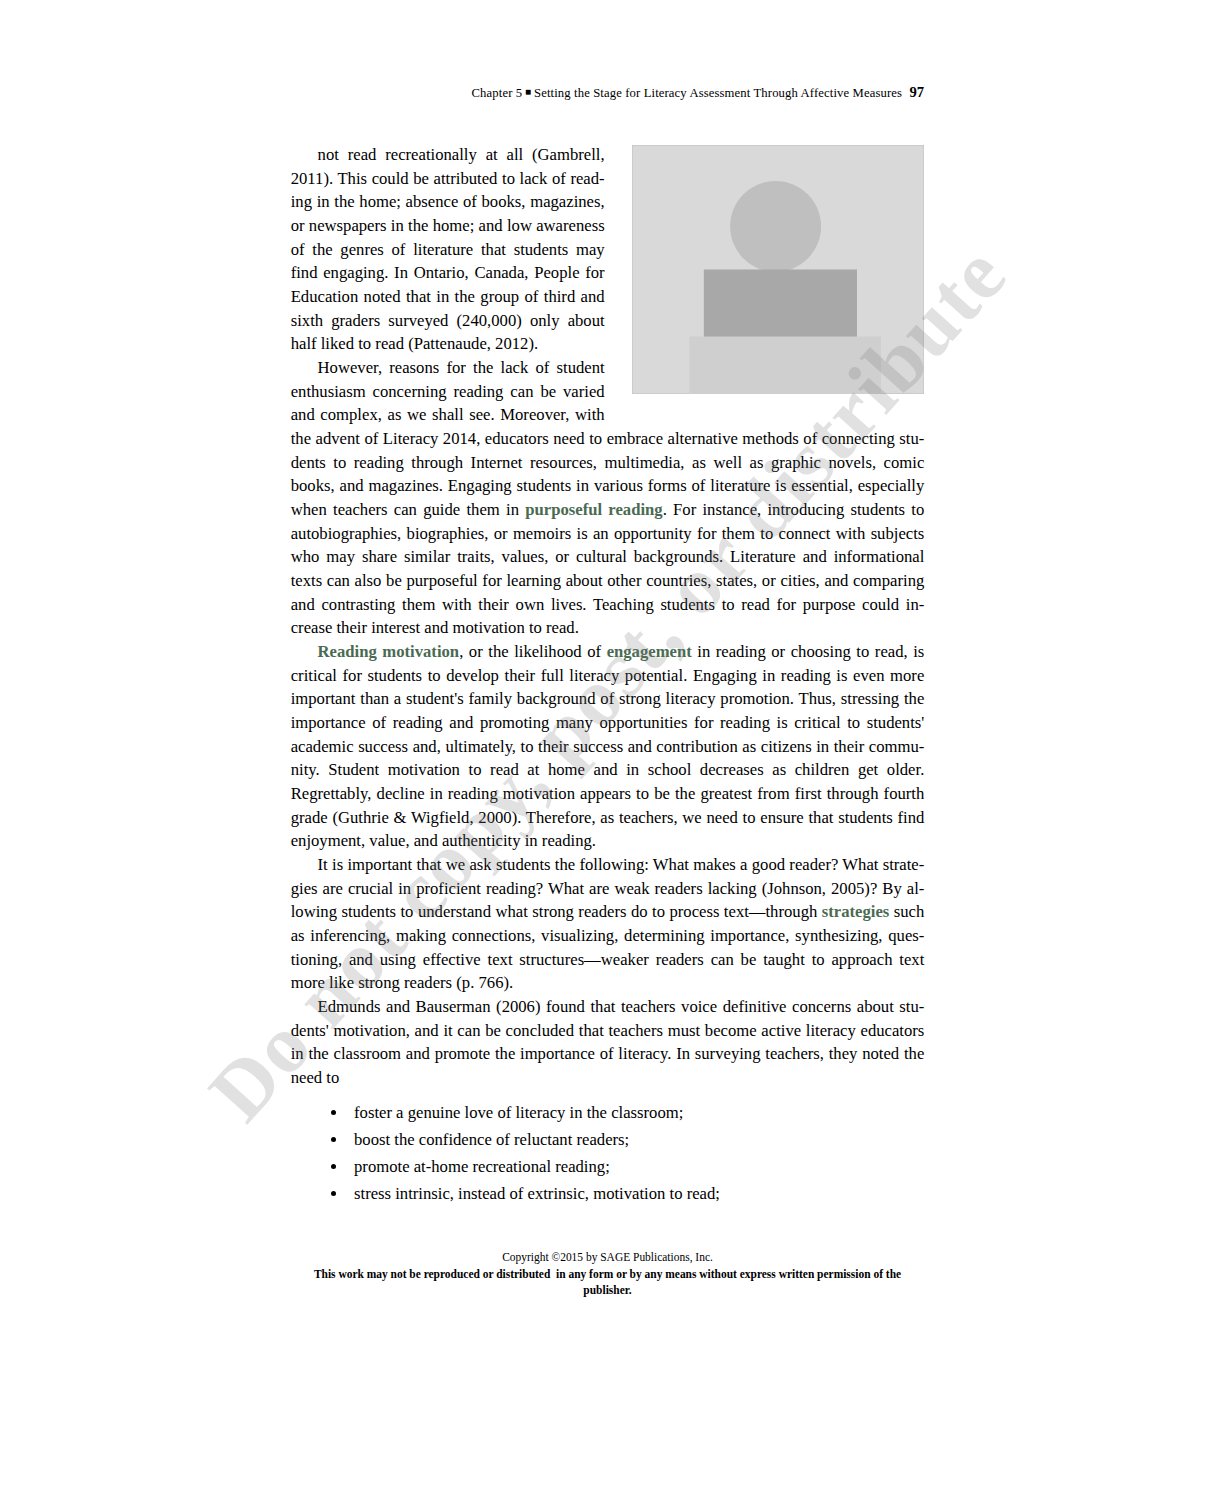Do not copy, post, or distribute
Chapter 5■Setting the Stage for Literacy Assessment Through Affective Measures97
not read recreationally at all (Gambrell, 2011). This could be attributed to lack of reading in the home; absence of books, magazines, or newspapers in the home; and low awareness of the genres of literature that students may find engaging. In Ontario, Canada, People for Education noted that in the group of third and sixth graders surveyed (240,000) only about half liked to read (Pattenaude, 2012).
However, reasons for the lack of student enthusiasm concerning reading can be varied and complex, as we shall see. Moreover, with the advent of Literacy 2014, educators need to embrace alternative methods of connecting students to reading through Internet resources, multimedia, as well as graphic novels, comic books, and magazines. Engaging students in various forms of literature is essential, especially when teachers can guide them in purposeful reading. For instance, introducing students to autobiographies, biographies, or memoirs is an opportunity for them to connect with subjects who may share similar traits, values, or cultural backgrounds. Literature and informational texts can also be purposeful for learning about other countries, states, or cities, and comparing and contrasting them with their own lives. Teaching students to read for purpose could increase their interest and motivation to read.
Reading motivation, or the likelihood of engagement in reading or choosing to read, is critical for students to develop their full literacy potential. Engaging in reading is even more important than a student's family background of strong literacy promotion. Thus, stressing the importance of reading and promoting many opportunities for reading is critical to students' academic success and, ultimately, to their success and contribution as citizens in their community. Student motivation to read at home and in school decreases as children get older. Regrettably, decline in reading motivation appears to be the greatest from first through fourth grade (Guthrie & Wigfield, 2000). Therefore, as teachers, we need to ensure that students find enjoyment, value, and authenticity in reading.
It is important that we ask students the following: What makes a good reader? What strategies are crucial in proficient reading? What are weak readers lacking (Johnson, 2005)? By allowing students to understand what strong readers do to process text—through strategies such as inferencing, making connections, visualizing, determining importance, synthesizing, questioning, and using effective text structures—weaker readers can be taught to approach text more like strong readers (p. 766).
Edmunds and Bauserman (2006) found that teachers voice definitive concerns about students' motivation, and it can be concluded that teachers must become active literacy educators in the classroom and promote the importance of literacy. In surveying teachers, they noted the need to
foster a genuine love of literacy in the classroom;
boost the confidence of reluctant readers;
promote at-home recreational reading;
stress intrinsic, instead of extrinsic, motivation to read;
Copyright ©2015 by SAGE Publications, Inc.
This work may not be reproduced or distributed in any form or by any means without express written permission of the publisher.